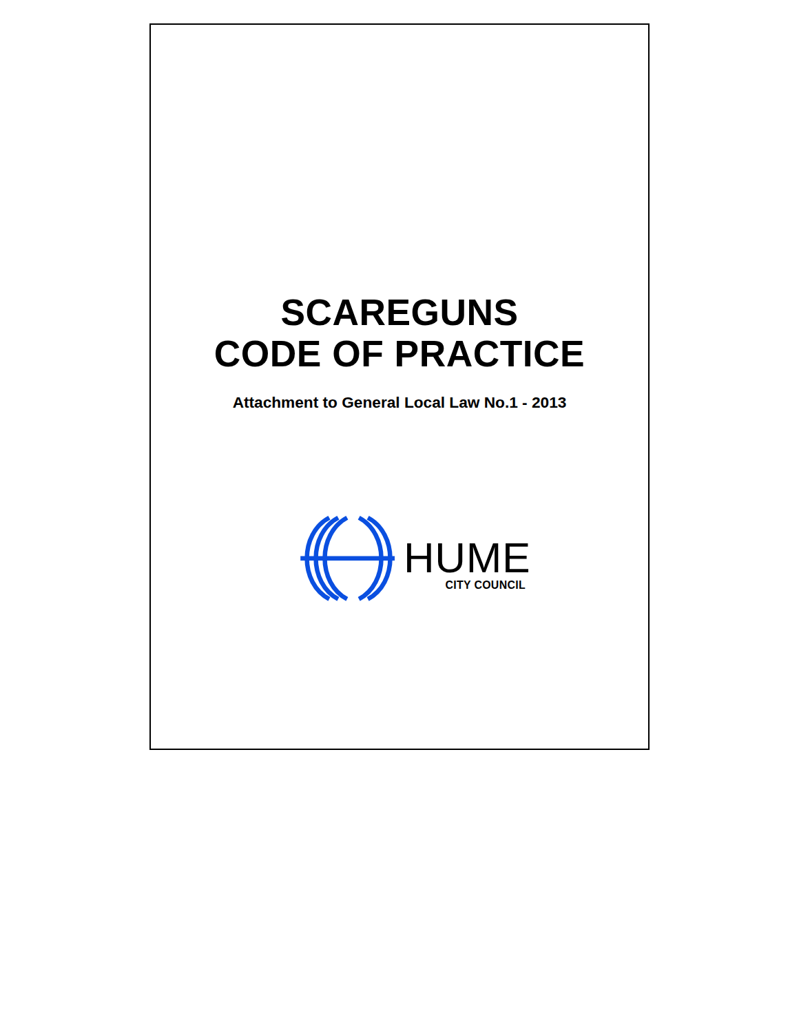SCAREGUNS
CODE OF PRACTICE
Attachment to General Local Law No.1 - 2013
HUME CITY COUNCIL